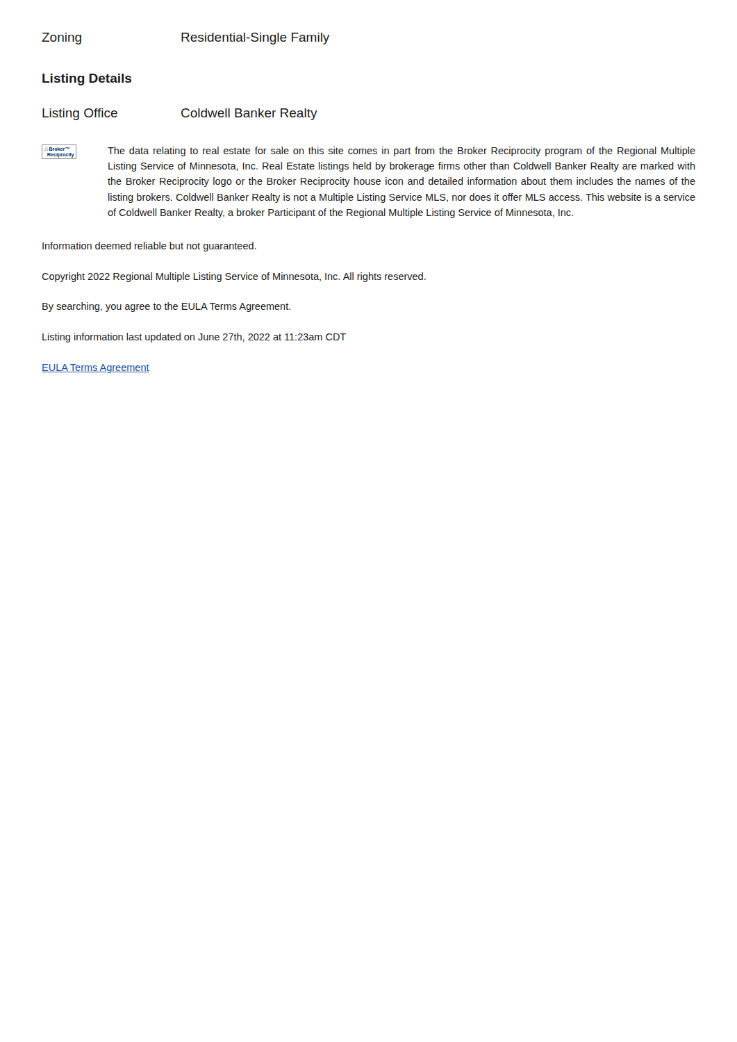Zoning
Residential-Single Family
Listing Details
Listing Office
Coldwell Banker Realty
⌂Broker™
Reciprocity
The data relating to real estate for sale on this site comes in part from the Broker Reciprocity program of the Regional Multiple Listing Service of Minnesota, Inc. Real Estate listings held by brokerage firms other than Coldwell Banker Realty are marked with the Broker Reciprocity logo or the Broker Reciprocity house icon and detailed information about them includes the names of the listing brokers. Coldwell Banker Realty is not a Multiple Listing Service MLS, nor does it offer MLS access. This website is a service of Coldwell Banker Realty, a broker Participant of the Regional Multiple Listing Service of Minnesota, Inc.
Information deemed reliable but not guaranteed.
Copyright 2022 Regional Multiple Listing Service of Minnesota, Inc. All rights reserved.
By searching, you agree to the EULA Terms Agreement.
Listing information last updated on June 27th, 2022 at 11:23am CDT
EULA Terms Agreement